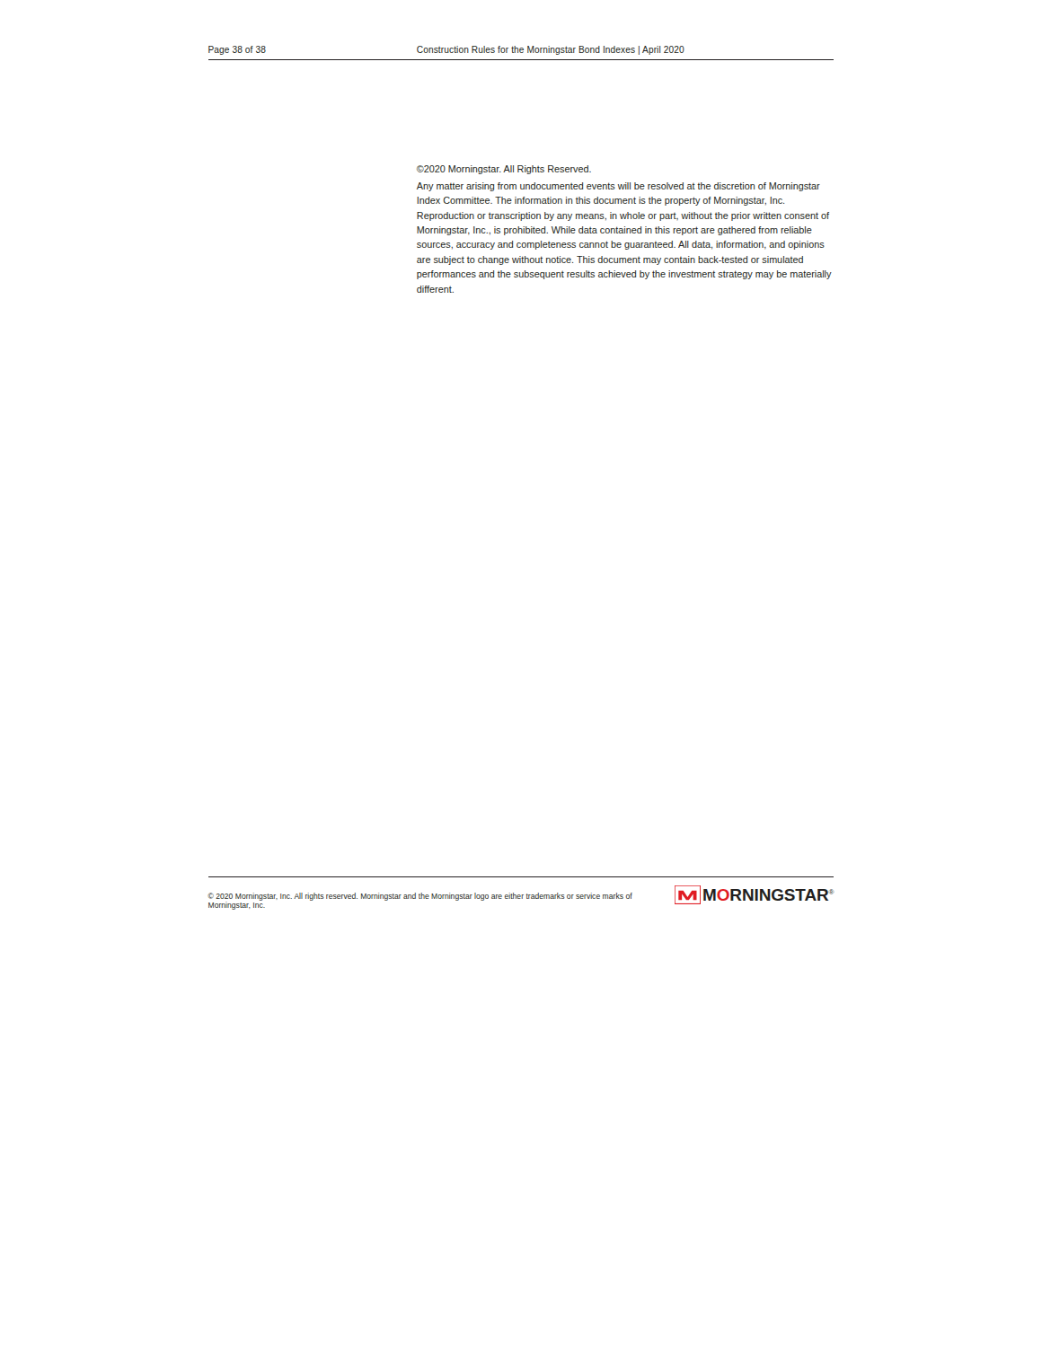Page 38 of 38
Construction Rules for the Morningstar Bond Indexes | April 2020
©2020 Morningstar. All Rights Reserved.
Any matter arising from undocumented events will be resolved at the discretion of Morningstar Index Committee. The information in this document is the property of Morningstar, Inc. Reproduction or transcription by any means, in whole or part, without the prior written consent of Morningstar, Inc., is prohibited. While data contained in this report are gathered from reliable sources, accuracy and completeness cannot be guaranteed. All data, information, and opinions are subject to change without notice. This document may contain back-tested or simulated performances and the subsequent results achieved by the investment strategy may be materially different.
© 2020 Morningstar, Inc. All rights reserved. Morningstar and the Morningstar logo are either trademarks or service marks of Morningstar, Inc.
MORNINGSTAR®